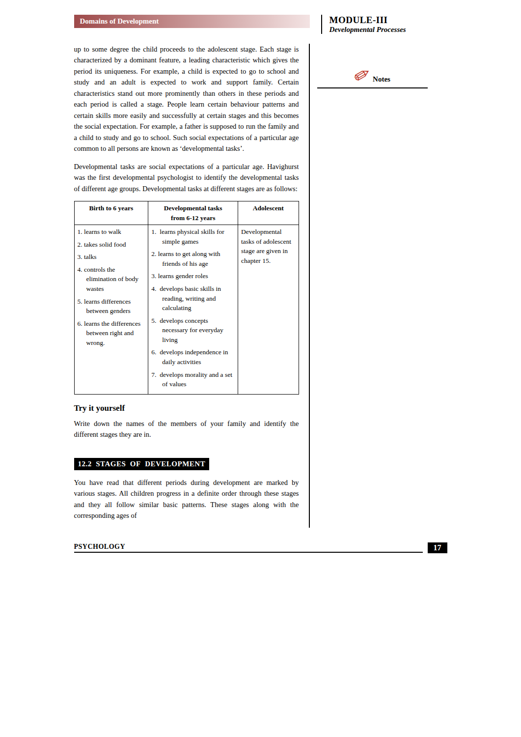Domains of Development
MODULE-III
Developmental Processes
up to some degree the child proceeds to the adolescent stage. Each stage is characterized by a dominant feature, a leading characteristic which gives the period its uniqueness. For example, a child is expected to go to school and study and an adult is expected to work and support family. Certain characteristics stand out more prominently than others in these periods and each period is called a stage. People learn certain behaviour patterns and certain skills more easily and successfully at certain stages and this becomes the social expectation. For example, a father is supposed to run the family and a child to study and go to school. Such social expectations of a particular age common to all persons are known as ‘developmental tasks’.
Developmental tasks are social expectations of a particular age. Havighurst was the first developmental psychologist to identify the developmental tasks of different age groups. Developmental tasks at different stages are as follows:
| Birth to 6 years | Developmental tasks from 6-12 years | Adolescent |
| --- | --- | --- |
| 1. learns to walk 2. takes solid food 3. talks 4. controls the elimination of body wastes 5. learns differences between genders 6. learns the differences between right and wrong. | 1. learns physical skills for simple games 2. learns to get along with friends of his age 3. learns gender roles 4. develops basic skills in reading, writing and calculating 5. develops concepts necessary for everyday living 6. develops independence in daily activities 7. develops morality and a set of values | Developmental tasks of adolescent stage are given in chapter 15. |
Try it yourself
Write down the names of the members of your family and identify the different stages they are in.
12.2 STAGES OF DEVELOPMENT
You have read that different periods during development are marked by various stages. All children progress in a definite order through these stages and they all follow similar basic patterns. These stages along with the corresponding ages of
✏
Notes
PSYCHOLOGY
17